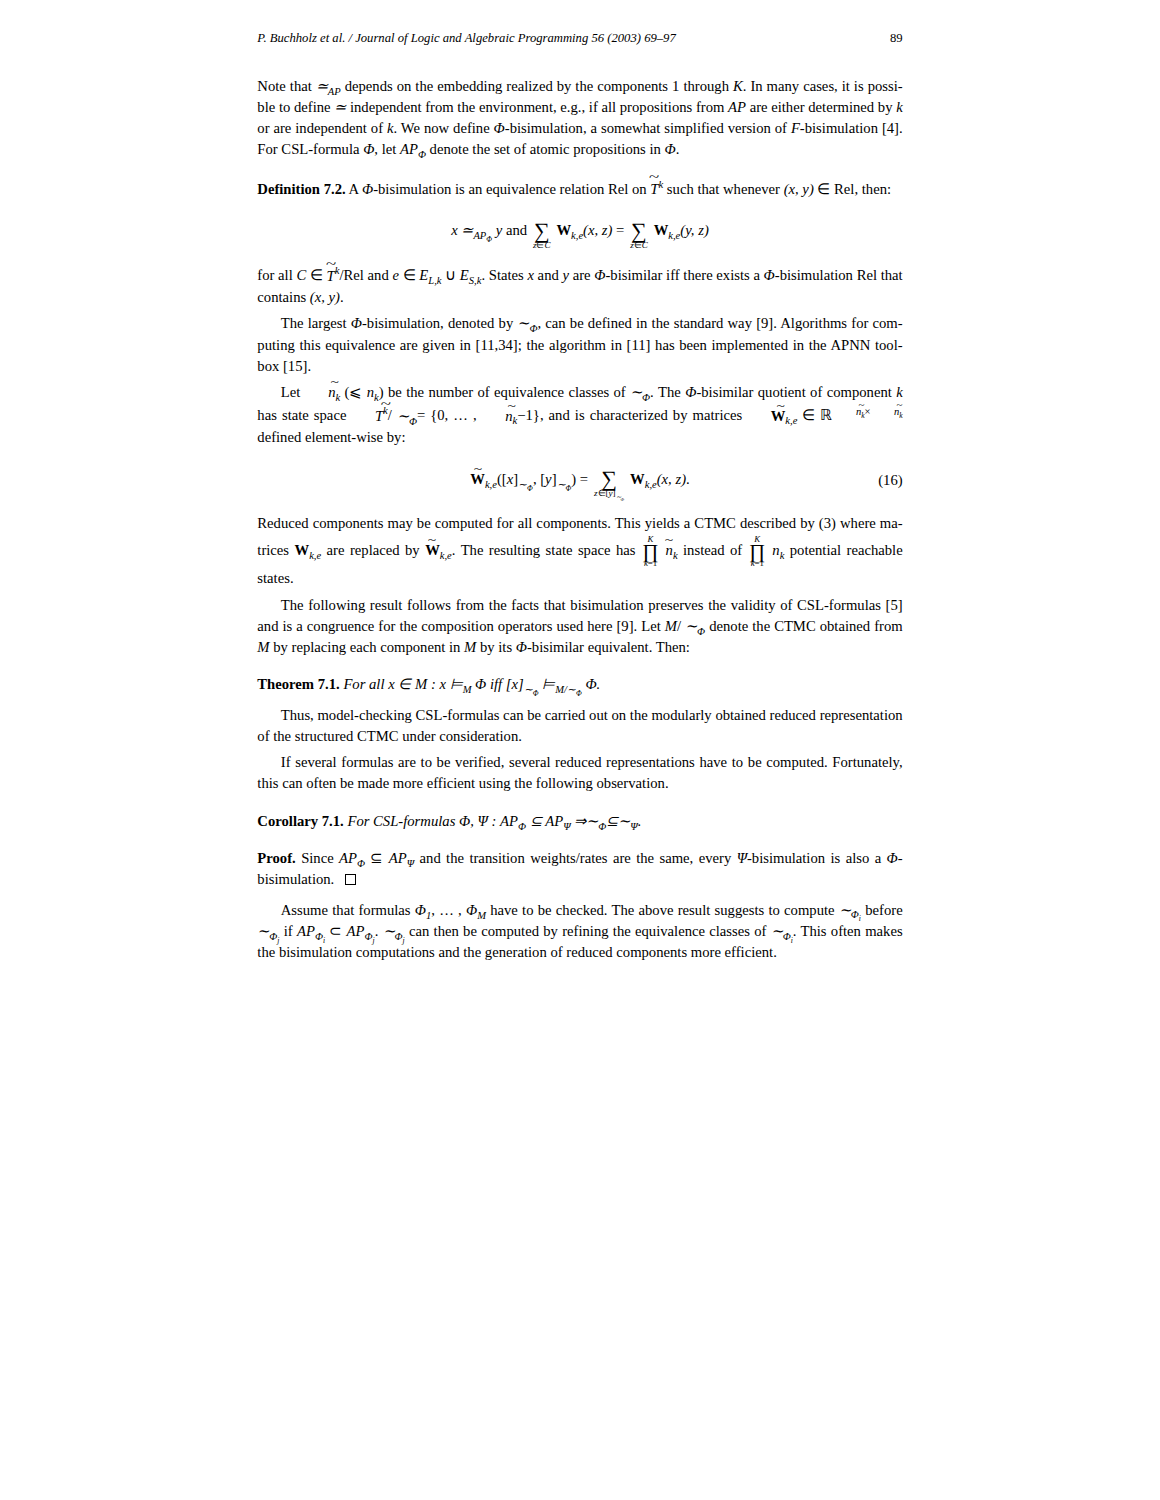P. Buchholz et al. / Journal of Logic and Algebraic Programming 56 (2003) 69–97 89
Note that ≃AP depends on the embedding realized by the components 1 through K. In many cases, it is possible to define ≃ independent from the environment, e.g., if all propositions from AP are either determined by k or are independent of k. We now define Φ-bisimulation, a somewhat simplified version of F-bisimulation [4]. For CSL-formula Φ, let APΦ denote the set of atomic propositions in Φ.
Definition 7.2. A Φ-bisimulation is an equivalence relation Rel on Tk such that whenever (x, y) ∈ Rel, then:
x ≃APΦ y and ∑z∈C Wk,e(x, z) = ∑z∈C Wk,e(y, z)
for all C ∈ Tk/Rel and e ∈ EL,k ∪ ES,k. States x and y are Φ-bisimilar iff there exists a Φ-bisimulation Rel that contains (x, y).
The largest Φ-bisimulation, denoted by ∼Φ, can be defined in the standard way [9]. Algorithms for computing this equivalence are given in [11,34]; the algorithm in [11] has been implemented in the APNN toolbox [15].
Let nk (⩽ nk) be the number of equivalence classes of ∼Φ. The Φ-bisimilar quotient of component k has state space Tk/ ∼Φ= {0, … , nk−1}, and is characterized by matrices Wk,e ∈ ℝnk×nk defined element-wise by:
Wk,e([x]∼Φ, [y]∼Φ) = ∑z∈[y]∼Φ Wk,e(x, z). (16)
Reduced components may be computed for all components. This yields a CTMC described by (3) where matrices Wk,e are replaced by Wk,e. The resulting state space has K∏k=1 nk instead of K∏k=1 nk potential reachable states.
The following result follows from the facts that bisimulation preserves the validity of CSL-formulas [5] and is a congruence for the composition operators used here [9]. Let M/ ∼Φ denote the CTMC obtained from M by replacing each component in M by its Φ-bisimilar equivalent. Then:
Theorem 7.1. For all x ∈ M : x ⊨M Φ iff [x]∼Φ ⊨M/∼Φ Φ.
Thus, model-checking CSL-formulas can be carried out on the modularly obtained reduced representation of the structured CTMC under consideration.
If several formulas are to be verified, several reduced representations have to be computed. Fortunately, this can often be made more efficient using the following observation.
Corollary 7.1. For CSL-formulas Φ, Ψ : APΦ ⊆ APΨ ⇒∼Φ⊆∼Ψ.
Proof. Since APΦ ⊆ APΨ and the transition weights/rates are the same, every Ψ-bisimulation is also a Φ-bisimulation.
Assume that formulas Φ1, … , ΦM have to be checked. The above result suggests to compute ∼Φi before ∼Φj if APΦi ⊂ APΦj. ∼Φj can then be computed by refining the equivalence classes of ∼Φi. This often makes the bisimulation computations and the generation of reduced components more efficient.